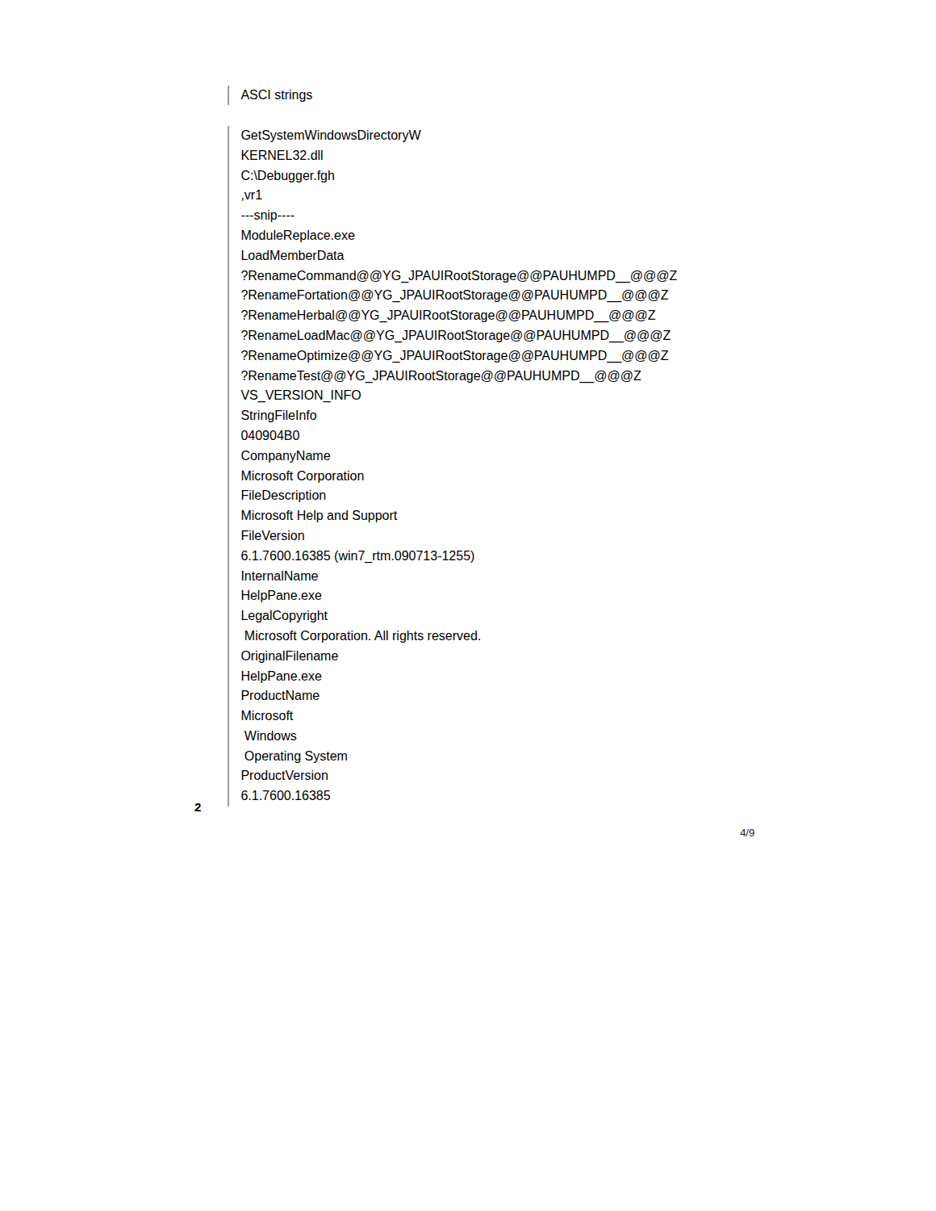ASCI strings
GetSystemWindowsDirectoryW
KERNEL32.dll
C:\Debugger.fgh
,vr1
---snip----
ModuleReplace.exe
LoadMemberData
?RenameCommand@@YG_JPAUIRootStorage@@PAUHUMPD__@@@Z
?RenameFortation@@YG_JPAUIRootStorage@@PAUHUMPD__@@@Z
?RenameHerbal@@YG_JPAUIRootStorage@@PAUHUMPD__@@@Z
?RenameLoadMac@@YG_JPAUIRootStorage@@PAUHUMPD__@@@Z
?RenameOptimize@@YG_JPAUIRootStorage@@PAUHUMPD__@@@Z
?RenameTest@@YG_JPAUIRootStorage@@PAUHUMPD__@@@Z
VS_VERSION_INFO
StringFileInfo
040904B0
CompanyName
Microsoft Corporation
FileDescription
Microsoft Help and Support
FileVersion
6.1.7600.16385 (win7_rtm.090713-1255)
InternalName
HelpPane.exe
LegalCopyright
Microsoft Corporation. All rights reserved.
OriginalFilename
HelpPane.exe
ProductName
Microsoft
Windows
Operating System
ProductVersion
6.1.7600.16385
2
4/9